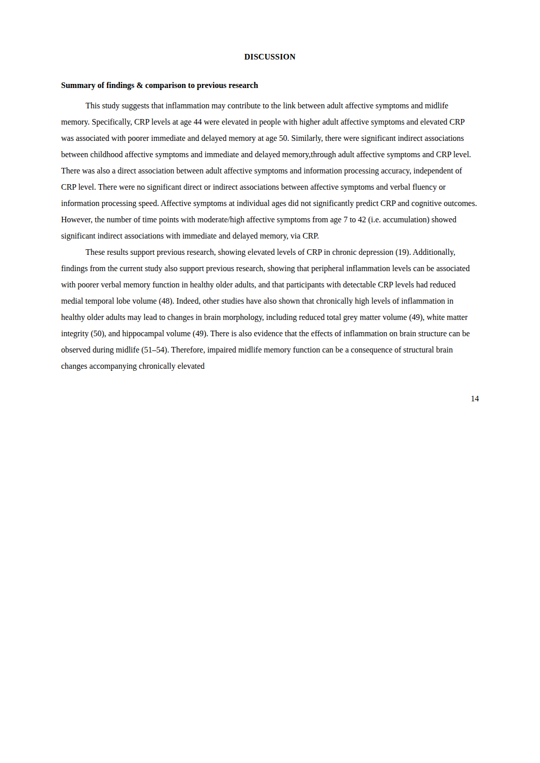DISCUSSION
Summary of findings & comparison to previous research
This study suggests that inflammation may contribute to the link between adult affective symptoms and midlife memory. Specifically, CRP levels at age 44 were elevated in people with higher adult affective symptoms and elevated CRP was associated with poorer immediate and delayed memory at age 50. Similarly, there were significant indirect associations between childhood affective symptoms and immediate and delayed memory,through adult affective symptoms and CRP level. There was also a direct association between adult affective symptoms and information processing accuracy, independent of CRP level. There were no significant direct or indirect associations between affective symptoms and verbal fluency or information processing speed. Affective symptoms at individual ages did not significantly predict CRP and cognitive outcomes. However, the number of time points with moderate/high affective symptoms from age 7 to 42 (i.e. accumulation) showed significant indirect associations with immediate and delayed memory, via CRP.
These results support previous research, showing elevated levels of CRP in chronic depression (19). Additionally, findings from the current study also support previous research, showing that peripheral inflammation levels can be associated with poorer verbal memory function in healthy older adults, and that participants with detectable CRP levels had reduced medial temporal lobe volume (48). Indeed, other studies have also shown that chronically high levels of inflammation in healthy older adults may lead to changes in brain morphology, including reduced total grey matter volume (49), white matter integrity (50), and hippocampal volume (49). There is also evidence that the effects of inflammation on brain structure can be observed during midlife (51–54). Therefore, impaired midlife memory function can be a consequence of structural brain changes accompanying chronically elevated
14